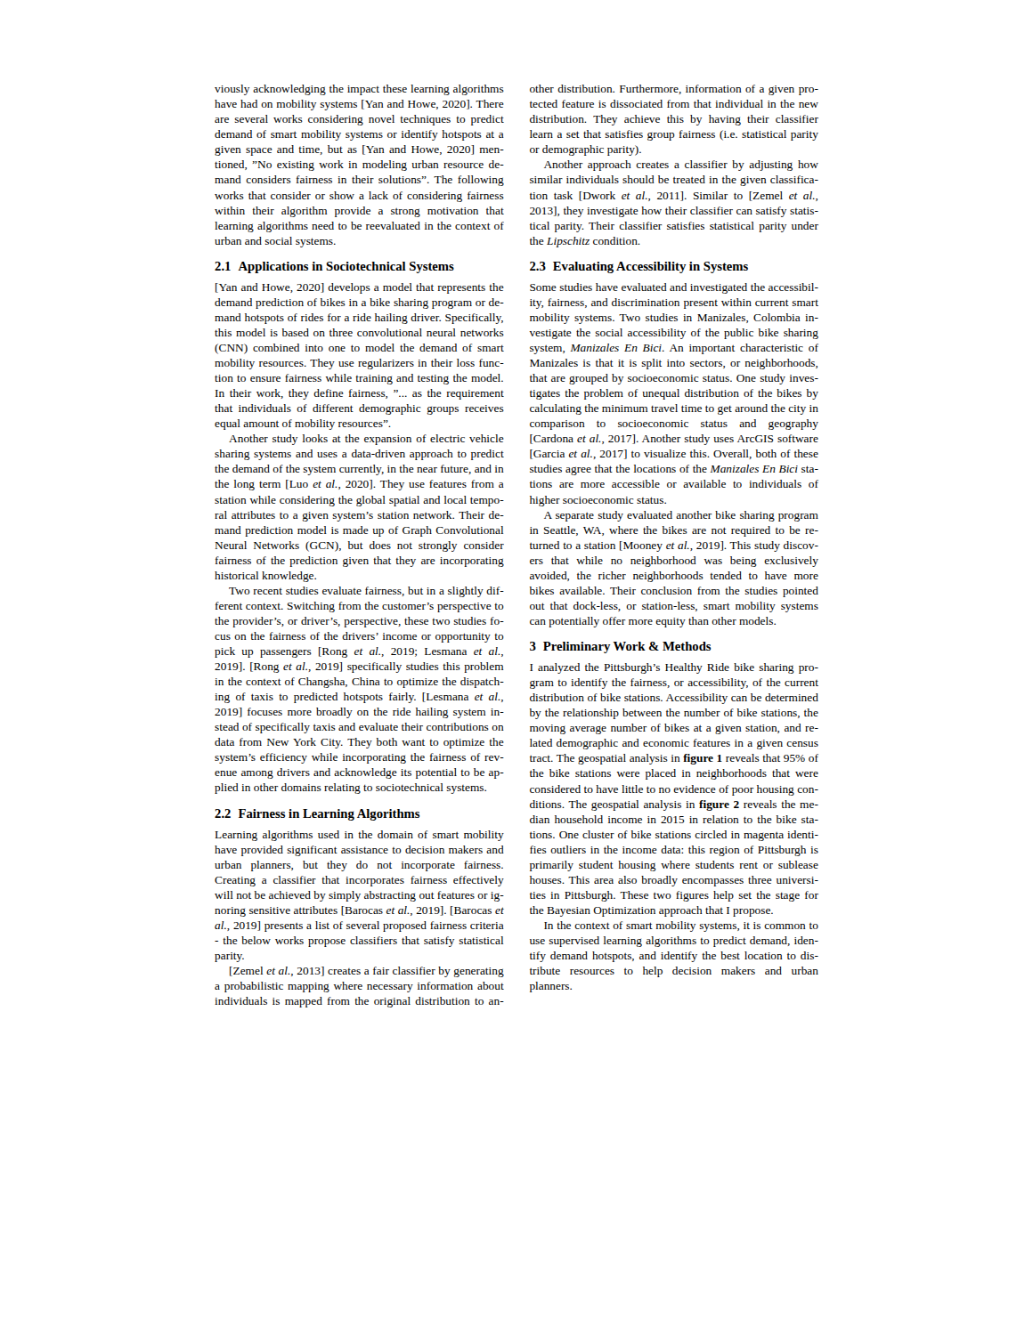viously acknowledging the impact these learning algorithms have had on mobility systems [Yan and Howe, 2020]. There are several works considering novel techniques to predict demand of smart mobility systems or identify hotspots at a given space and time, but as [Yan and Howe, 2020] mentioned, ”No existing work in modeling urban resource demand considers fairness in their solutions”. The following works that consider or show a lack of considering fairness within their algorithm provide a strong motivation that learning algorithms need to be reevaluated in the context of urban and social systems.
2.1 Applications in Sociotechnical Systems
[Yan and Howe, 2020] develops a model that represents the demand prediction of bikes in a bike sharing program or demand hotspots of rides for a ride hailing driver. Specifically, this model is based on three convolutional neural networks (CNN) combined into one to model the demand of smart mobility resources. They use regularizers in their loss function to ensure fairness while training and testing the model. In their work, they define fairness, ”... as the requirement that individuals of different demographic groups receives equal amount of mobility resources”.
Another study looks at the expansion of electric vehicle sharing systems and uses a data-driven approach to predict the demand of the system currently, in the near future, and in the long term [Luo et al., 2020]. They use features from a station while considering the global spatial and local temporal attributes to a given system’s station network. Their demand prediction model is made up of Graph Convolutional Neural Networks (GCN), but does not strongly consider fairness of the prediction given that they are incorporating historical knowledge.
Two recent studies evaluate fairness, but in a slightly different context. Switching from the customer’s perspective to the provider’s, or driver’s, perspective, these two studies focus on the fairness of the drivers’ income or opportunity to pick up passengers [Rong et al., 2019; Lesmana et al., 2019]. [Rong et al., 2019] specifically studies this problem in the context of Changsha, China to optimize the dispatching of taxis to predicted hotspots fairly. [Lesmana et al., 2019] focuses more broadly on the ride hailing system instead of specifically taxis and evaluate their contributions on data from New York City. They both want to optimize the system’s efficiency while incorporating the fairness of revenue among drivers and acknowledge its potential to be applied in other domains relating to sociotechnical systems.
2.2 Fairness in Learning Algorithms
Learning algorithms used in the domain of smart mobility have provided significant assistance to decision makers and urban planners, but they do not incorporate fairness. Creating a classifier that incorporates fairness effectively will not be achieved by simply abstracting out features or ignoring sensitive attributes [Barocas et al., 2019]. [Barocas et al., 2019] presents a list of several proposed fairness criteria - the below works propose classifiers that satisfy statistical parity.
[Zemel et al., 2013] creates a fair classifier by generating a probabilistic mapping where necessary information about individuals is mapped from the original distribution to another distribution. Furthermore, information of a given protected feature is dissociated from that individual in the new distribution. They achieve this by having their classifier learn a set that satisfies group fairness (i.e. statistical parity or demographic parity).
Another approach creates a classifier by adjusting how similar individuals should be treated in the given classification task [Dwork et al., 2011]. Similar to [Zemel et al., 2013], they investigate how their classifier can satisfy statistical parity. Their classifier satisfies statistical parity under the Lipschitz condition.
2.3 Evaluating Accessibility in Systems
Some studies have evaluated and investigated the accessibility, fairness, and discrimination present within current smart mobility systems. Two studies in Manizales, Colombia investigate the social accessibility of the public bike sharing system, Manizales En Bici. An important characteristic of Manizales is that it is split into sectors, or neighborhoods, that are grouped by socioeconomic status. One study investigates the problem of unequal distribution of the bikes by calculating the minimum travel time to get around the city in comparison to socioeconomic status and geography [Cardona et al., 2017]. Another study uses ArcGIS software [Garcia et al., 2017] to visualize this. Overall, both of these studies agree that the locations of the Manizales En Bici stations are more accessible or available to individuals of higher socioeconomic status.
A separate study evaluated another bike sharing program in Seattle, WA, where the bikes are not required to be returned to a station [Mooney et al., 2019]. This study discovers that while no neighborhood was being exclusively avoided, the richer neighborhoods tended to have more bikes available. Their conclusion from the studies pointed out that dock-less, or station-less, smart mobility systems can potentially offer more equity than other models.
3 Preliminary Work & Methods
I analyzed the Pittsburgh’s Healthy Ride bike sharing program to identify the fairness, or accessibility, of the current distribution of bike stations. Accessibility can be determined by the relationship between the number of bike stations, the moving average number of bikes at a given station, and related demographic and economic features in a given census tract. The geospatial analysis in figure 1 reveals that 95% of the bike stations were placed in neighborhoods that were considered to have little to no evidence of poor housing conditions. The geospatial analysis in figure 2 reveals the median household income in 2015 in relation to the bike stations. One cluster of bike stations circled in magenta identifies outliers in the income data: this region of Pittsburgh is primarily student housing where students rent or sublease houses. This area also broadly encompasses three universities in Pittsburgh. These two figures help set the stage for the Bayesian Optimization approach that I propose.
In the context of smart mobility systems, it is common to use supervised learning algorithms to predict demand, identify demand hotspots, and identify the best location to distribute resources to help decision makers and urban planners.